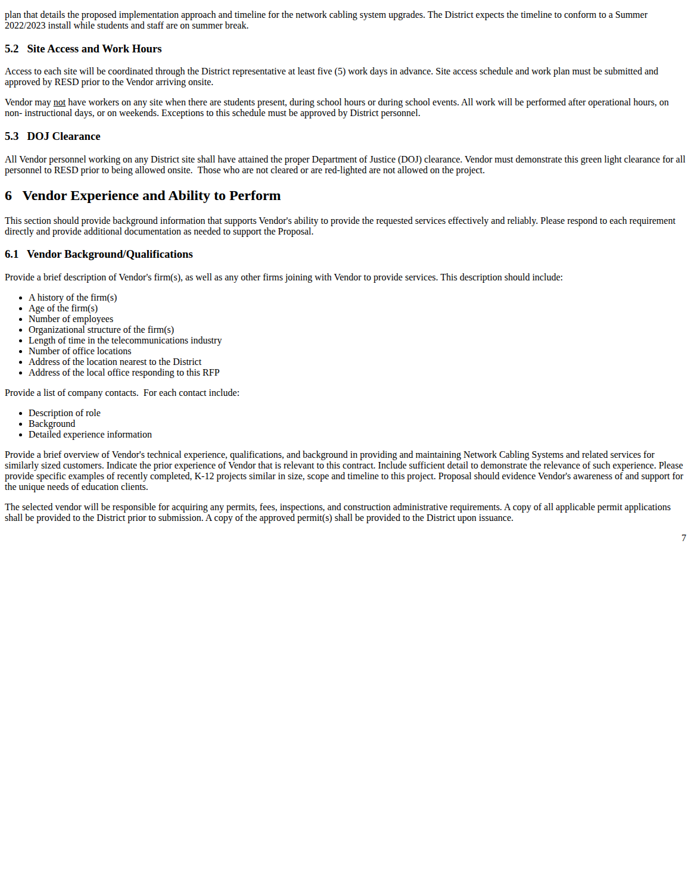plan that details the proposed implementation approach and timeline for the network cabling system upgrades. The District expects the timeline to conform to a Summer 2022/2023 install while students and staff are on summer break.
5.2 Site Access and Work Hours
Access to each site will be coordinated through the District representative at least five (5) work days in advance. Site access schedule and work plan must be submitted and approved by RESD prior to the Vendor arriving onsite.
Vendor may not have workers on any site when there are students present, during school hours or during school events. All work will be performed after operational hours, on non- instructional days, or on weekends. Exceptions to this schedule must be approved by District personnel.
5.3 DOJ Clearance
All Vendor personnel working on any District site shall have attained the proper Department of Justice (DOJ) clearance. Vendor must demonstrate this green light clearance for all personnel to RESD prior to being allowed onsite. Those who are not cleared or are red-lighted are not allowed on the project.
6 Vendor Experience and Ability to Perform
This section should provide background information that supports Vendor's ability to provide the requested services effectively and reliably. Please respond to each requirement directly and provide additional documentation as needed to support the Proposal.
6.1 Vendor Background/Qualifications
Provide a brief description of Vendor's firm(s), as well as any other firms joining with Vendor to provide services. This description should include:
A history of the firm(s)
Age of the firm(s)
Number of employees
Organizational structure of the firm(s)
Length of time in the telecommunications industry
Number of office locations
Address of the location nearest to the District
Address of the local office responding to this RFP
Provide a list of company contacts. For each contact include:
Description of role
Background
Detailed experience information
Provide a brief overview of Vendor's technical experience, qualifications, and background in providing and maintaining Network Cabling Systems and related services for similarly sized customers. Indicate the prior experience of Vendor that is relevant to this contract. Include sufficient detail to demonstrate the relevance of such experience. Please provide specific examples of recently completed, K-12 projects similar in size, scope and timeline to this project. Proposal should evidence Vendor's awareness of and support for the unique needs of education clients.
The selected vendor will be responsible for acquiring any permits, fees, inspections, and construction administrative requirements. A copy of all applicable permit applications shall be provided to the District prior to submission. A copy of the approved permit(s) shall be provided to the District upon issuance.
7